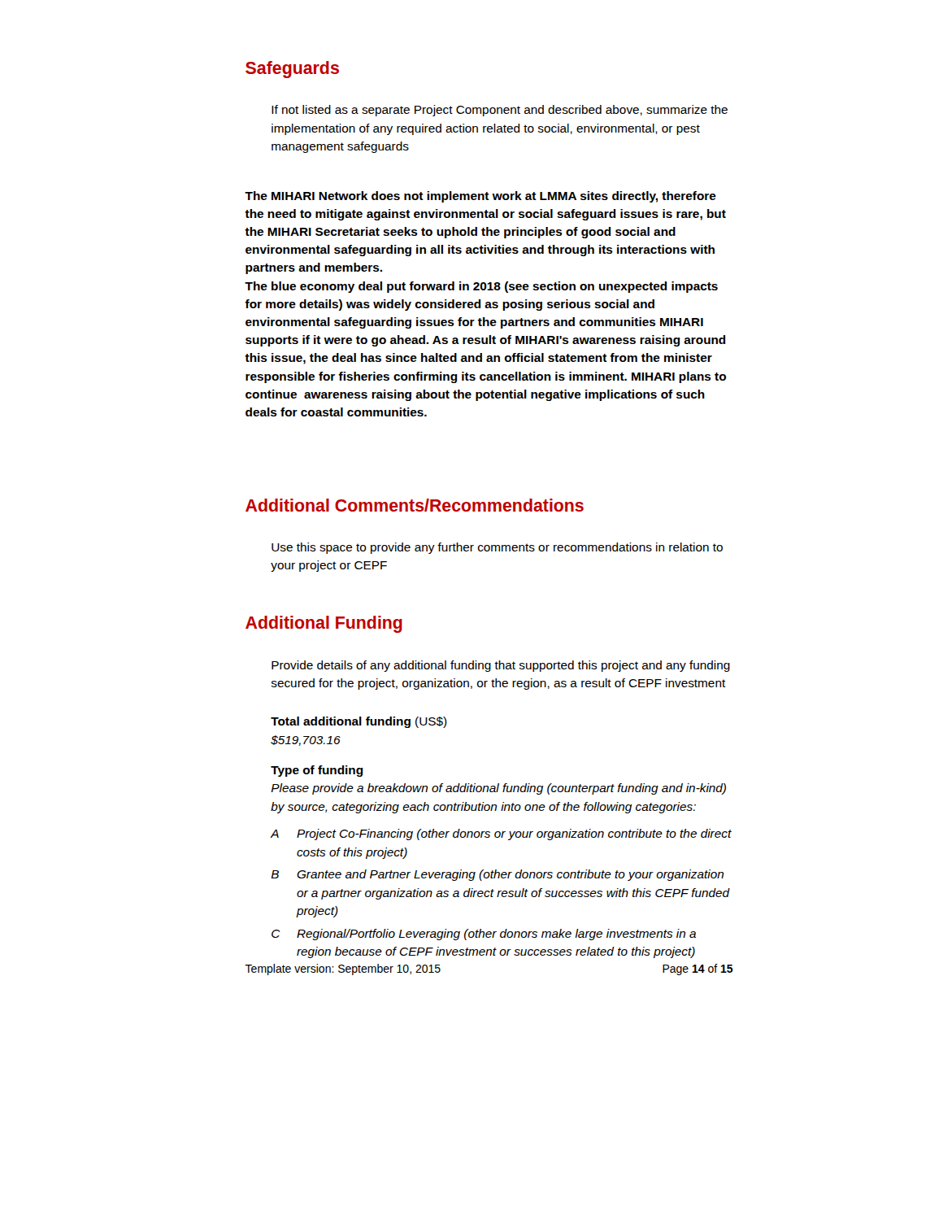Safeguards
If not listed as a separate Project Component and described above, summarize the implementation of any required action related to social, environmental, or pest management safeguards
The MIHARI Network does not implement work at LMMA sites directly, therefore the need to mitigate against environmental or social safeguard issues is rare, but the MIHARI Secretariat seeks to uphold the principles of good social and environmental safeguarding in all its activities and through its interactions with partners and members.
The blue economy deal put forward in 2018 (see section on unexpected impacts for more details) was widely considered as posing serious social and environmental safeguarding issues for the partners and communities MIHARI supports if it were to go ahead. As a result of MIHARI's awareness raising around this issue, the deal has since halted and an official statement from the minister responsible for fisheries confirming its cancellation is imminent. MIHARI plans to continue awareness raising about the potential negative implications of such deals for coastal communities.
Additional Comments/Recommendations
Use this space to provide any further comments or recommendations in relation to your project or CEPF
Additional Funding
Provide details of any additional funding that supported this project and any funding secured for the project, organization, or the region, as a result of CEPF investment
Total additional funding (US$)
$519,703.16
Type of funding
Please provide a breakdown of additional funding (counterpart funding and in-kind) by source, categorizing each contribution into one of the following categories:
Project Co-Financing (other donors or your organization contribute to the direct costs of this project)
Grantee and Partner Leveraging (other donors contribute to your organization or a partner organization as a direct result of successes with this CEPF funded project)
Regional/Portfolio Leveraging (other donors make large investments in a region because of CEPF investment or successes related to this project)
Template version: September 10, 2015
Page 14 of 15